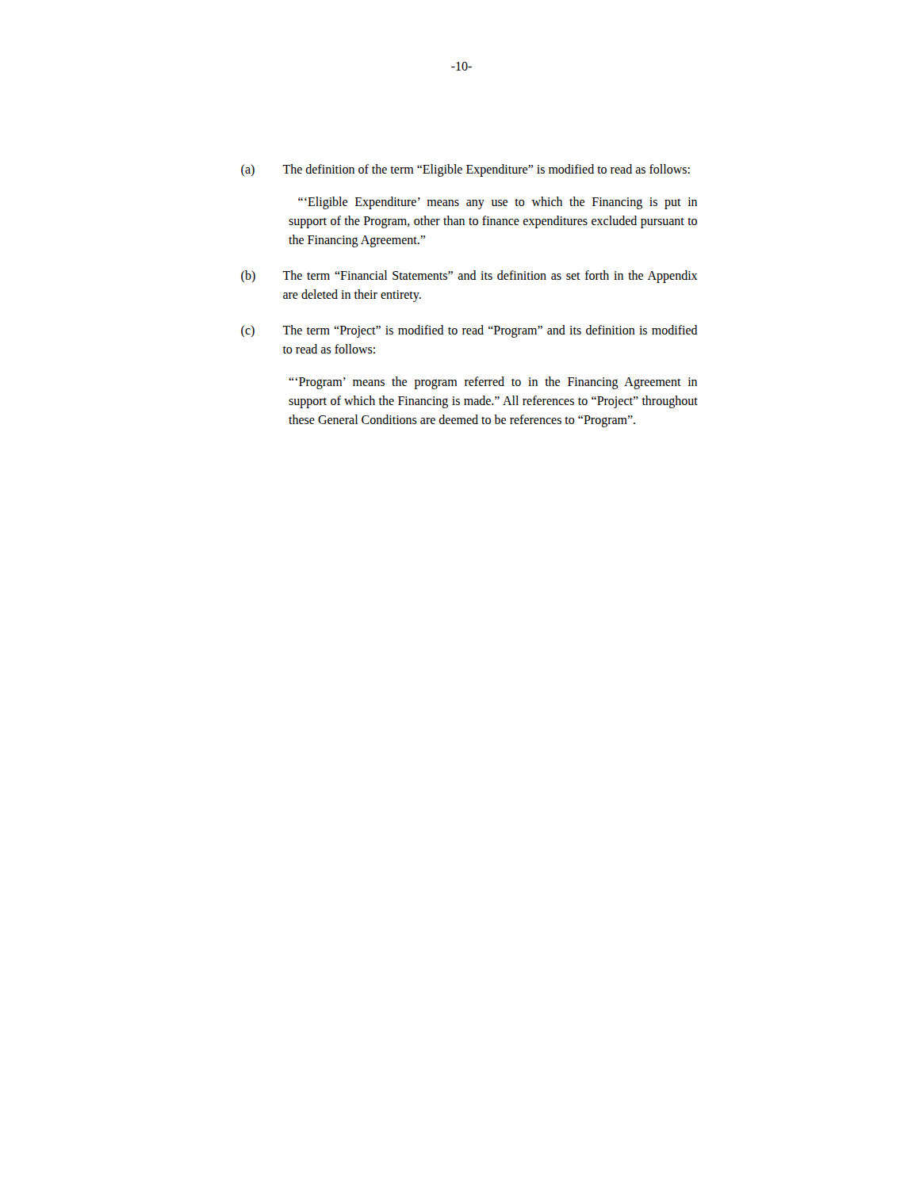-10-
(a)
The definition of the term “Eligible Expenditure” is modified to read as follows:
“‘Eligible Expenditure’ means any use to which the Financing is put in support of the Program, other than to finance expenditures excluded pursuant to the Financing Agreement.”
(b)
The term “Financial Statements” and its definition as set forth in the Appendix are deleted in their entirety.
(c)
The term “Project” is modified to read “Program” and its definition is modified to read as follows:
“‘Program’ means the program referred to in the Financing Agreement in support of which the Financing is made.” All references to “Project” throughout these General Conditions are deemed to be references to “Program”.